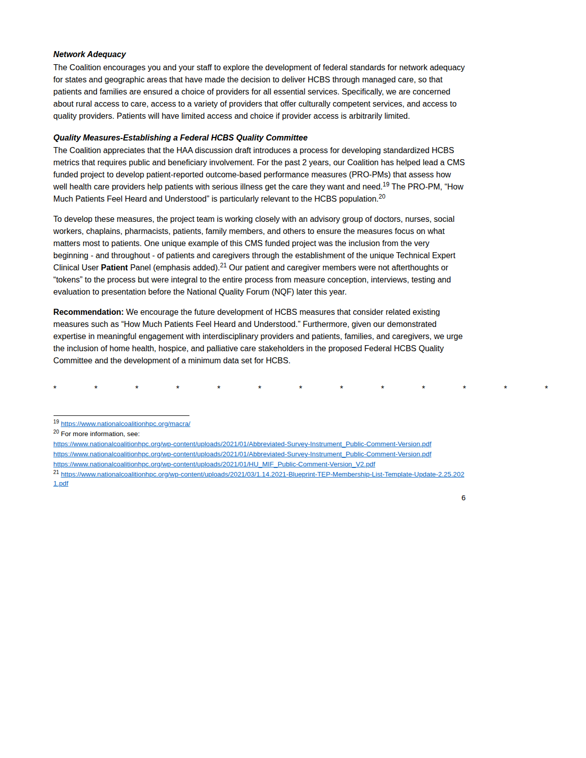Network Adequacy
The Coalition encourages you and your staff to explore the development of federal standards for network adequacy for states and geographic areas that have made the decision to deliver HCBS through managed care, so that patients and families are ensured a choice of providers for all essential services. Specifically, we are concerned about rural access to care, access to a variety of providers that offer culturally competent services, and access to quality providers. Patients will have limited access and choice if provider access is arbitrarily limited.
Quality Measures-Establishing a Federal HCBS Quality Committee
The Coalition appreciates that the HAA discussion draft introduces a process for developing standardized HCBS metrics that requires public and beneficiary involvement. For the past 2 years, our Coalition has helped lead a CMS funded project to develop patient-reported outcome-based performance measures (PRO-PMs) that assess how well health care providers help patients with serious illness get the care they want and need.19 The PRO-PM, “How Much Patients Feel Heard and Understood” is particularly relevant to the HCBS population.20
To develop these measures, the project team is working closely with an advisory group of doctors, nurses, social workers, chaplains, pharmacists, patients, family members, and others to ensure the measures focus on what matters most to patients. One unique example of this CMS funded project was the inclusion from the very beginning - and throughout - of patients and caregivers through the establishment of the unique Technical Expert Clinical User Patient Panel (emphasis added).21 Our patient and caregiver members were not afterthoughts or “tokens” to the process but were integral to the entire process from measure conception, interviews, testing and evaluation to presentation before the National Quality Forum (NQF) later this year.
Recommendation: We encourage the future development of HCBS measures that consider related existing measures such as “How Much Patients Feel Heard and Understood.” Furthermore, given our demonstrated expertise in meaningful engagement with interdisciplinary providers and patients, families, and caregivers, we urge the inclusion of home health, hospice, and palliative care stakeholders in the proposed Federal HCBS Quality Committee and the development of a minimum data set for HCBS.
* * * * * * * * * * * * *
19 https://www.nationalcoalitionhpc.org/macra/
20 For more information, see:
https://www.nationalcoalitionhpc.org/wp-content/uploads/2021/01/Abbreviated-Survey-Instrument_Public-Comment-Version.pdf
https://www.nationalcoalitionhpc.org/wp-content/uploads/2021/01/Abbreviated-Survey-Instrument_Public-Comment-Version.pdf
https://www.nationalcoalitionhpc.org/wp-content/uploads/2021/01/HU_MIF_Public-Comment-Version_V2.pdf
21 https://www.nationalcoalitionhpc.org/wp-content/uploads/2021/03/1.14.2021-Blueprint-TEP-Membership-List-Template-Update-2.25.2021.pdf
6